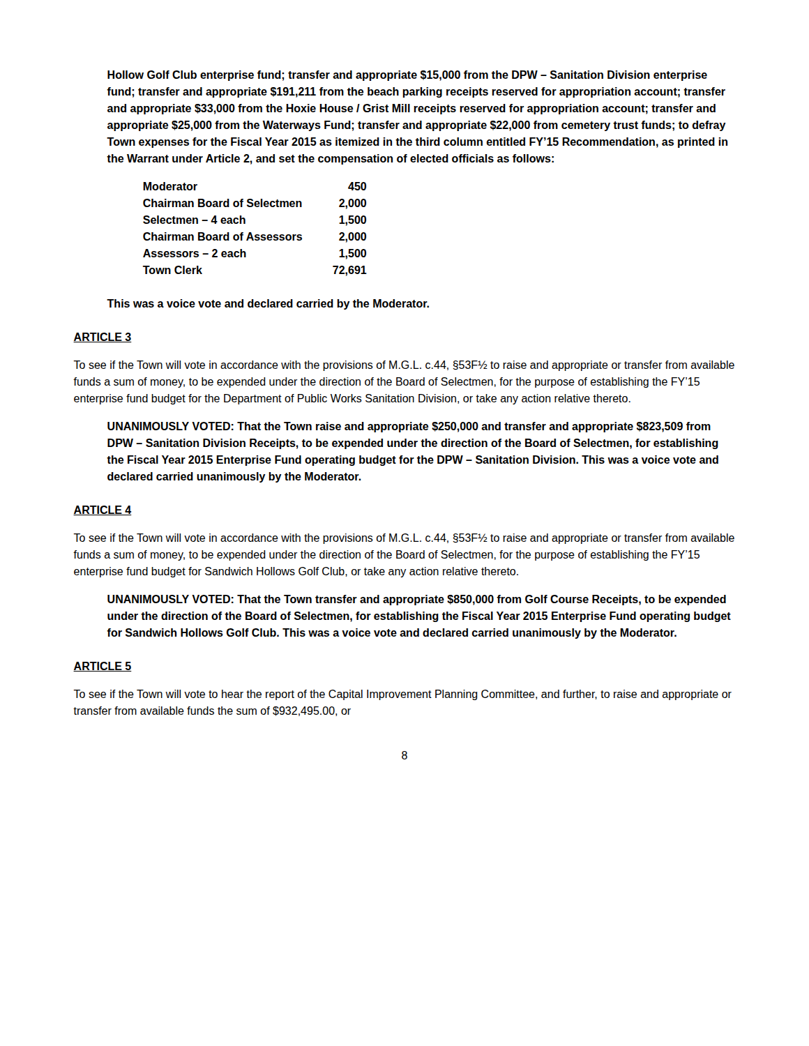Hollow Golf Club enterprise fund; transfer and appropriate $15,000 from the DPW – Sanitation Division enterprise fund; transfer and appropriate $191,211 from the beach parking receipts reserved for appropriation account; transfer and appropriate $33,000 from the Hoxie House / Grist Mill receipts reserved for appropriation account; transfer and appropriate $25,000 from the Waterways Fund; transfer and appropriate $22,000 from cemetery trust funds; to defray Town expenses for the Fiscal Year 2015 as itemized in the third column entitled FY’15 Recommendation, as printed in the Warrant under Article 2, and set the compensation of elected officials as follows:
| Moderator | 450 |
| Chairman Board of Selectmen | 2,000 |
| Selectmen – 4 each | 1,500 |
| Chairman Board of Assessors | 2,000 |
| Assessors – 2 each | 1,500 |
| Town Clerk | 72,691 |
This was a voice vote and declared carried by the Moderator.
ARTICLE 3
To see if the Town will vote in accordance with the provisions of M.G.L. c.44, §53F½ to raise and appropriate or transfer from available funds a sum of money, to be expended under the direction of the Board of Selectmen, for the purpose of establishing the FY’15 enterprise fund budget for the Department of Public Works Sanitation Division, or take any action relative thereto.
UNANIMOUSLY VOTED: That the Town raise and appropriate $250,000 and transfer and appropriate $823,509 from DPW – Sanitation Division Receipts, to be expended under the direction of the Board of Selectmen, for establishing the Fiscal Year 2015 Enterprise Fund operating budget for the DPW – Sanitation Division. This was a voice vote and declared carried unanimously by the Moderator.
ARTICLE 4
To see if the Town will vote in accordance with the provisions of M.G.L. c.44, §53F½ to raise and appropriate or transfer from available funds a sum of money, to be expended under the direction of the Board of Selectmen, for the purpose of establishing the FY’15 enterprise fund budget for Sandwich Hollows Golf Club, or take any action relative thereto.
UNANIMOUSLY VOTED: That the Town transfer and appropriate $850,000 from Golf Course Receipts, to be expended under the direction of the Board of Selectmen, for establishing the Fiscal Year 2015 Enterprise Fund operating budget for Sandwich Hollows Golf Club. This was a voice vote and declared carried unanimously by the Moderator.
ARTICLE 5
To see if the Town will vote to hear the report of the Capital Improvement Planning Committee, and further, to raise and appropriate or transfer from available funds the sum of $932,495.00, or
8